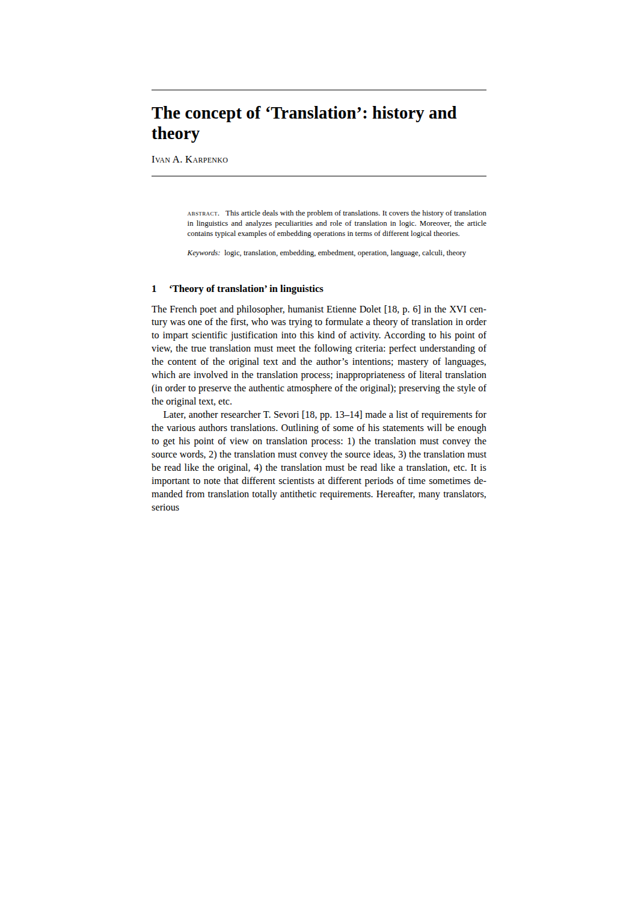The concept of ‘Translation’: history and theory
Ivan A. Karpenko
abstract. This article deals with the problem of translations. It covers the history of translation in linguistics and analyzes peculiarities and role of translation in logic. Moreover, the article contains typical examples of embedding operations in terms of different logical theories.
Keywords: logic, translation, embedding, embedment, operation, language, calculi, theory
1‘Theory of translation’ in linguistics
The French poet and philosopher, humanist Etienne Dolet [18, p. 6] in the XVI century was one of the first, who was trying to formulate a theory of translation in order to impart scientific justification into this kind of activity. According to his point of view, the true translation must meet the following criteria: perfect understanding of the content of the original text and the author’s intentions; mastery of languages, which are involved in the translation process; inappropriateness of literal translation (in order to preserve the authentic atmosphere of the original); preserving the style of the original text, etc.
Later, another researcher T. Sevori [18, pp. 13–14] made a list of requirements for the various authors translations. Outlining of some of his statements will be enough to get his point of view on translation process: 1) the translation must convey the source words, 2) the translation must convey the source ideas, 3) the translation must be read like the original, 4) the translation must be read like a translation, etc. It is important to note that different scientists at different periods of time sometimes demanded from translation totally antithetic requirements. Hereafter, many translators, serious